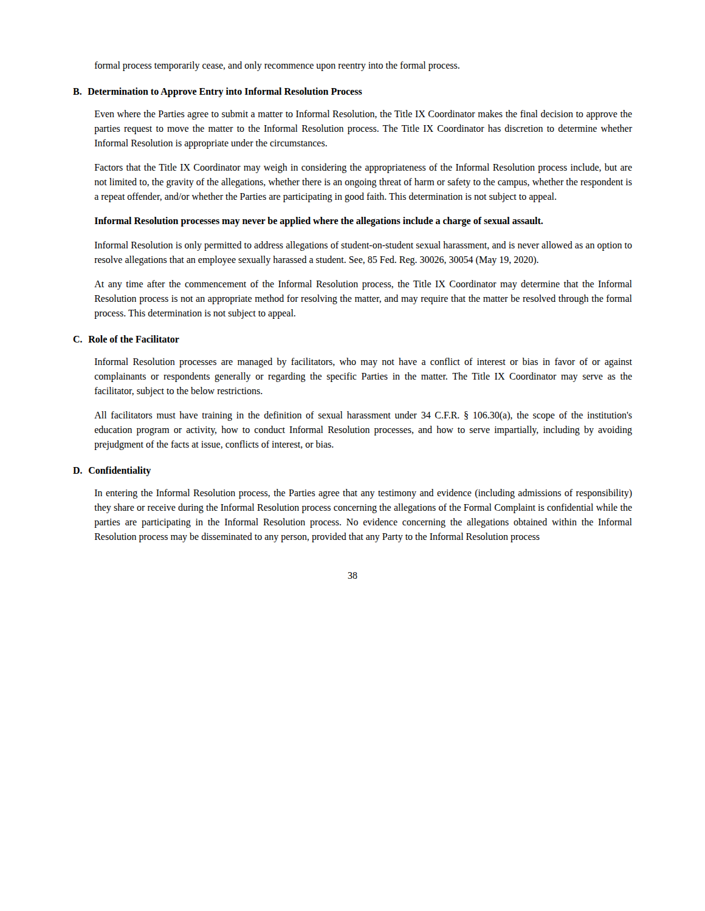formal process temporarily cease, and only recommence upon reentry into the formal process.
B. Determination to Approve Entry into Informal Resolution Process
Even where the Parties agree to submit a matter to Informal Resolution, the Title IX Coordinator makes the final decision to approve the parties request to move the matter to the Informal Resolution process. The Title IX Coordinator has discretion to determine whether Informal Resolution is appropriate under the circumstances.
Factors that the Title IX Coordinator may weigh in considering the appropriateness of the Informal Resolution process include, but are not limited to, the gravity of the allegations, whether there is an ongoing threat of harm or safety to the campus, whether the respondent is a repeat offender, and/or whether the Parties are participating in good faith. This determination is not subject to appeal.
Informal Resolution processes may never be applied where the allegations include a charge of sexual assault.
Informal Resolution is only permitted to address allegations of student-on-student sexual harassment, and is never allowed as an option to resolve allegations that an employee sexually harassed a student. See, 85 Fed. Reg. 30026, 30054 (May 19, 2020).
At any time after the commencement of the Informal Resolution process, the Title IX Coordinator may determine that the Informal Resolution process is not an appropriate method for resolving the matter, and may require that the matter be resolved through the formal process. This determination is not subject to appeal.
C. Role of the Facilitator
Informal Resolution processes are managed by facilitators, who may not have a conflict of interest or bias in favor of or against complainants or respondents generally or regarding the specific Parties in the matter. The Title IX Coordinator may serve as the facilitator, subject to the below restrictions.
All facilitators must have training in the definition of sexual harassment under 34 C.F.R. § 106.30(a), the scope of the institution's education program or activity, how to conduct Informal Resolution processes, and how to serve impartially, including by avoiding prejudgment of the facts at issue, conflicts of interest, or bias.
D. Confidentiality
In entering the Informal Resolution process, the Parties agree that any testimony and evidence (including admissions of responsibility) they share or receive during the Informal Resolution process concerning the allegations of the Formal Complaint is confidential while the parties are participating in the Informal Resolution process. No evidence concerning the allegations obtained within the Informal Resolution process may be disseminated to any person, provided that any Party to the Informal Resolution process
38